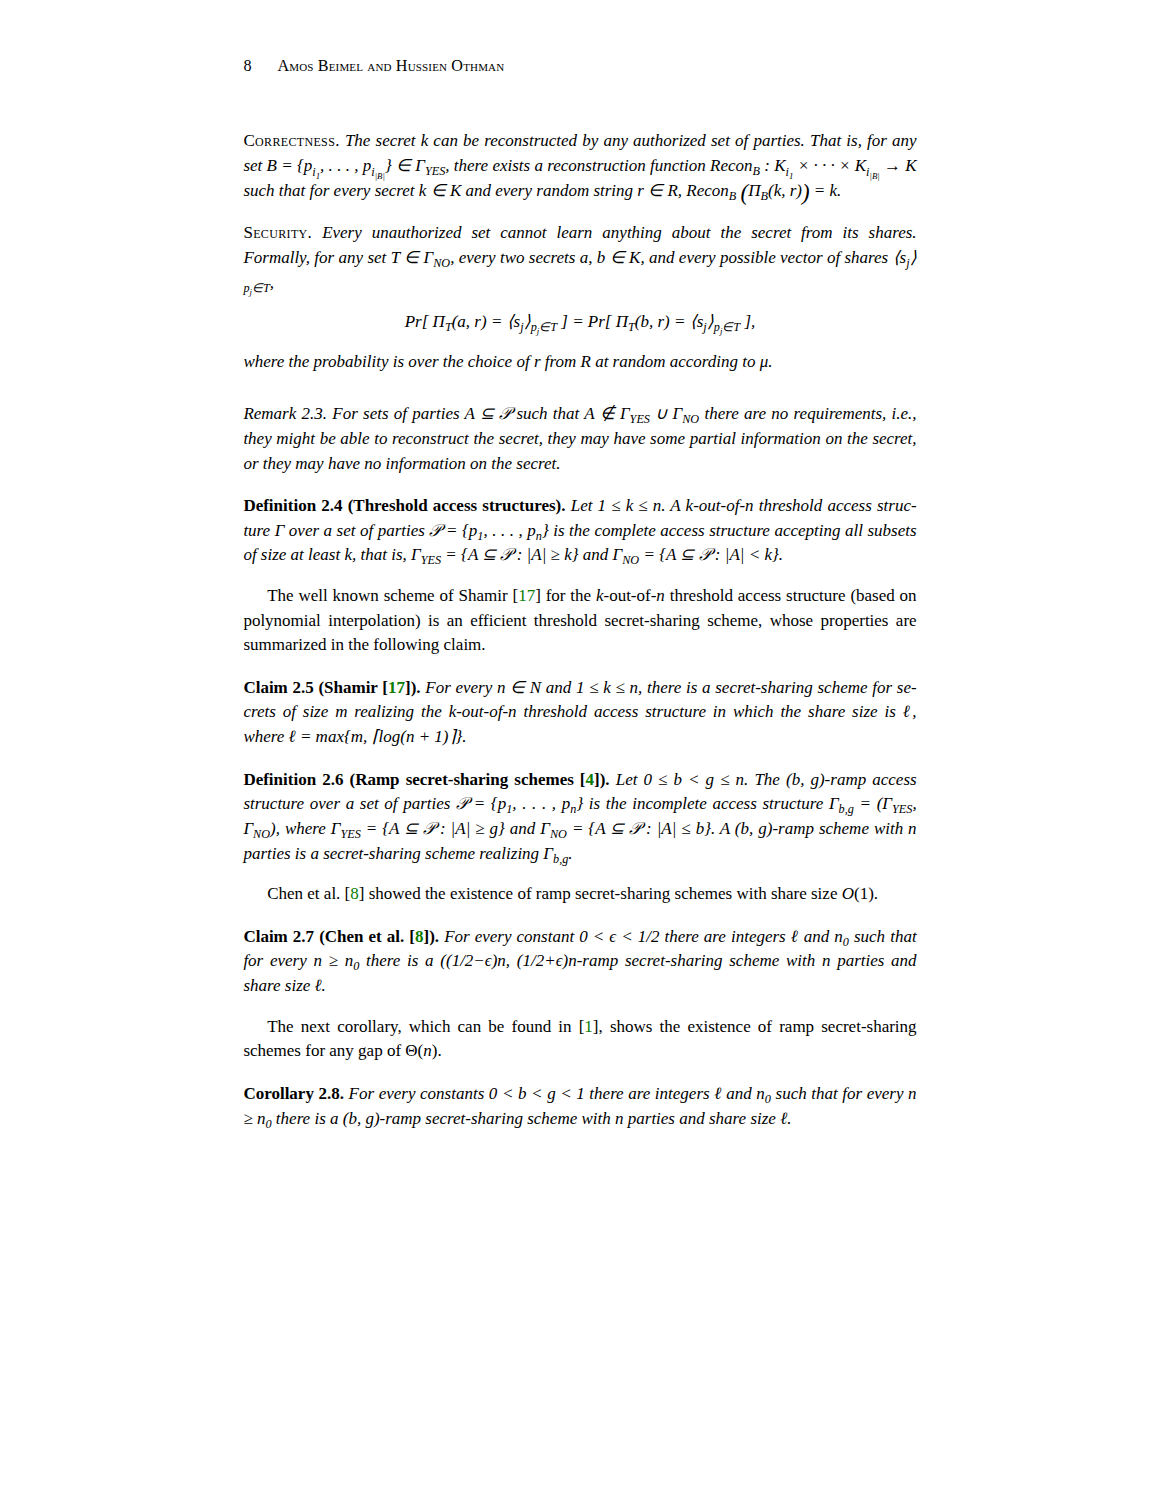8 Amos Beimel and Hussien Othman
Correctness. The secret k can be reconstructed by any authorized set of parties. That is, for any set B = {pi1, . . . , pi|B|} ∈ ΓYES, there exists a reconstruction function ReconB : Ki1 × · · · × Ki|B| → K such that for every secret k ∈ K and every random string r ∈ R, ReconB (ΠB(k, r)) = k.
Security. Every unauthorized set cannot learn anything about the secret from its shares. Formally, for any set T ∈ ΓNO, every two secrets a, b ∈ K, and every possible vector of shares ⟨sj⟩pj∈T,
Pr[ ΠT(a, r) = ⟨sj⟩pj∈T ] = Pr[ ΠT(b, r) = ⟨sj⟩pj∈T ],
where the probability is over the choice of r from R at random according to μ.
Remark 2.3. For sets of parties A ⊆ 𝒫 such that A ∉ ΓYES ∪ ΓNO there are no requirements, i.e., they might be able to reconstruct the secret, they may have some partial information on the secret, or they may have no information on the secret.
Definition 2.4 (Threshold access structures). Let 1 ≤ k ≤ n. A k-out-of-n threshold access structure Γ over a set of parties 𝒫 = {p1, . . . , pn} is the complete access structure accepting all subsets of size at least k, that is, ΓYES = {A ⊆ 𝒫 : |A| ≥ k} and ΓNO = {A ⊆ 𝒫 : |A| < k}.
The well known scheme of Shamir [17] for the k-out-of-n threshold access structure (based on polynomial interpolation) is an efficient threshold secret-sharing scheme, whose properties are summarized in the following claim.
Claim 2.5 (Shamir [17]). For every n ∈ N and 1 ≤ k ≤ n, there is a secret-sharing scheme for secrets of size m realizing the k-out-of-n threshold access structure in which the share size is ℓ, where ℓ = max{m, ⌈log(n + 1)⌉}.
Definition 2.6 (Ramp secret-sharing schemes [4]). Let 0 ≤ b < g ≤ n. The (b, g)-ramp access structure over a set of parties 𝒫 = {p1, . . . , pn} is the incomplete access structure Γb,g = (ΓYES, ΓNO), where ΓYES = {A ⊆ 𝒫 : |A| ≥ g} and ΓNO = {A ⊆ 𝒫 : |A| ≤ b}. A (b, g)-ramp scheme with n parties is a secret-sharing scheme realizing Γb,g.
Chen et al. [8] showed the existence of ramp secret-sharing schemes with share size O(1).
Claim 2.7 (Chen et al. [8]). For every constant 0 < ϵ < 1/2 there are integers ℓ and n0 such that for every n ≥ n0 there is a ((1/2−ϵ)n, (1/2+ϵ)n-ramp secret-sharing scheme with n parties and share size ℓ.
The next corollary, which can be found in [1], shows the existence of ramp secret-sharing schemes for any gap of Θ(n).
Corollary 2.8. For every constants 0 < b < g < 1 there are integers ℓ and n0 such that for every n ≥ n0 there is a (b, g)-ramp secret-sharing scheme with n parties and share size ℓ.